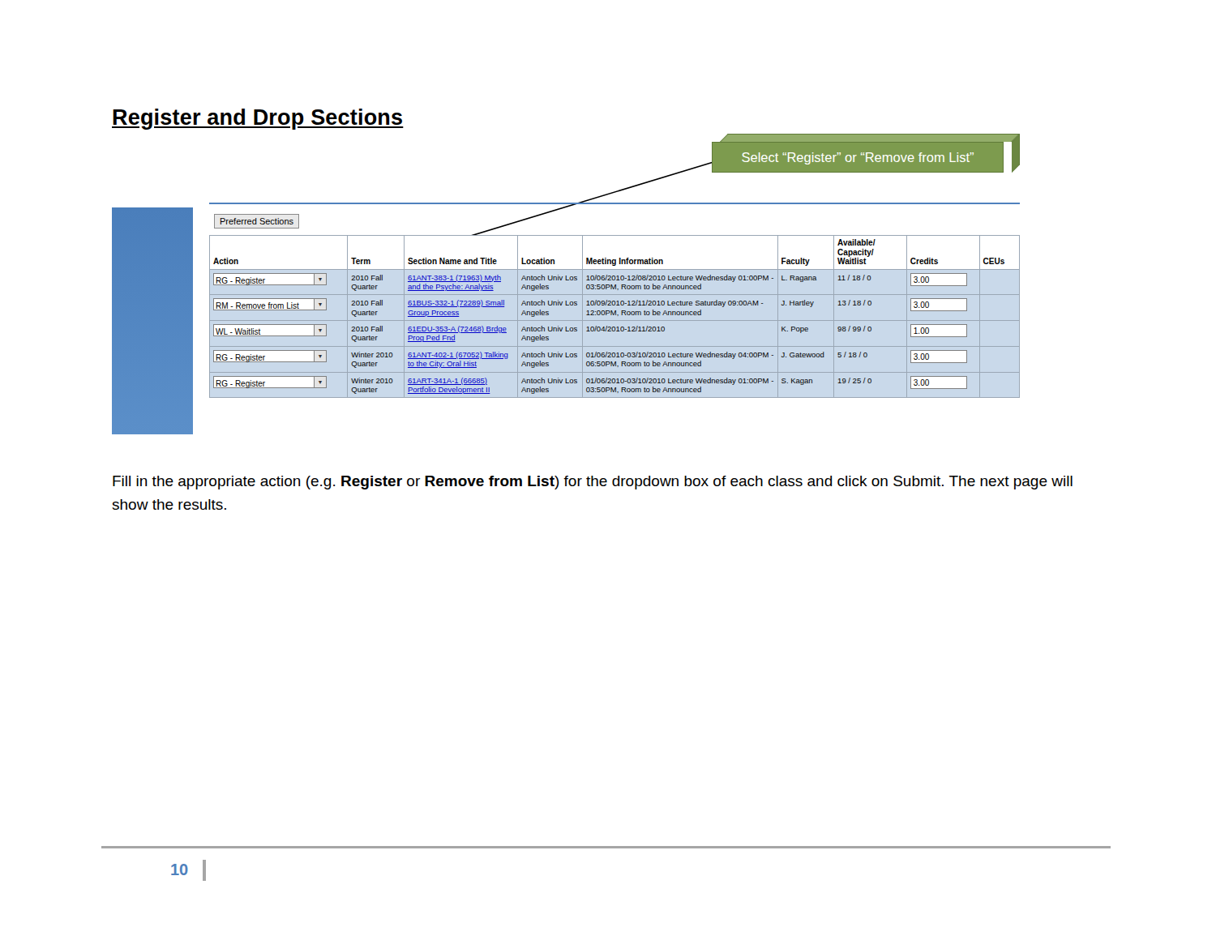Register and Drop Sections
Select “Register” or “Remove from List”
Preferred Sections
| Action | Term | Section Name and Title | Location | Meeting Information | Faculty | Available/ Capacity/ Waitlist | Credits | CEUs |
| --- | --- | --- | --- | --- | --- | --- | --- | --- |
| RG - Register ▼ | 2010 Fall Quarter | 61ANT-383-1 (71963) Myth and the Psyche: Analysis | Antoch Univ Los Angeles | 10/06/2010-12/08/2010 Lecture Wednesday 01:00PM - 03:50PM, Room to be Announced | L. Ragana | 11 / 18 / 0 | 3.00 | |
| RM - Remove from List ▼ | 2010 Fall Quarter | 61BUS-332-1 (72289) Small Group Process | Antoch Univ Los Angeles | 10/09/2010-12/11/2010 Lecture Saturday 09:00AM - 12:00PM, Room to be Announced | J. Hartley | 13 / 18 / 0 | 3.00 | |
| WL - Waitlist ▼ | 2010 Fall Quarter | 61EDU-353-A (72468) Brdge Prog Ped Fnd | Antoch Univ Los Angeles | 10/04/2010-12/11/2010 | K. Pope | 98 / 99 / 0 | 1.00 | |
| RG - Register ▼ | Winter 2010 Quarter | 61ANT-402-1 (67052) Talking to the City: Oral Hist | Antoch Univ Los Angeles | 01/06/2010-03/10/2010 Lecture Wednesday 04:00PM - 06:50PM, Room to be Announced | J. Gatewood | 5 / 18 / 0 | 3.00 | |
| RG - Register ▼ | Winter 2010 Quarter | 61ART-341A-1 (66685) Portfolio Development II | Antoch Univ Los Angeles | 01/06/2010-03/10/2010 Lecture Wednesday 01:00PM - 03:50PM, Room to be Announced | S. Kagan | 19 / 25 / 0 | 3.00 | |
Fill in the appropriate action (e.g. Register or Remove from List) for the dropdown box of each class and click on Submit. The next page will show the results.
10